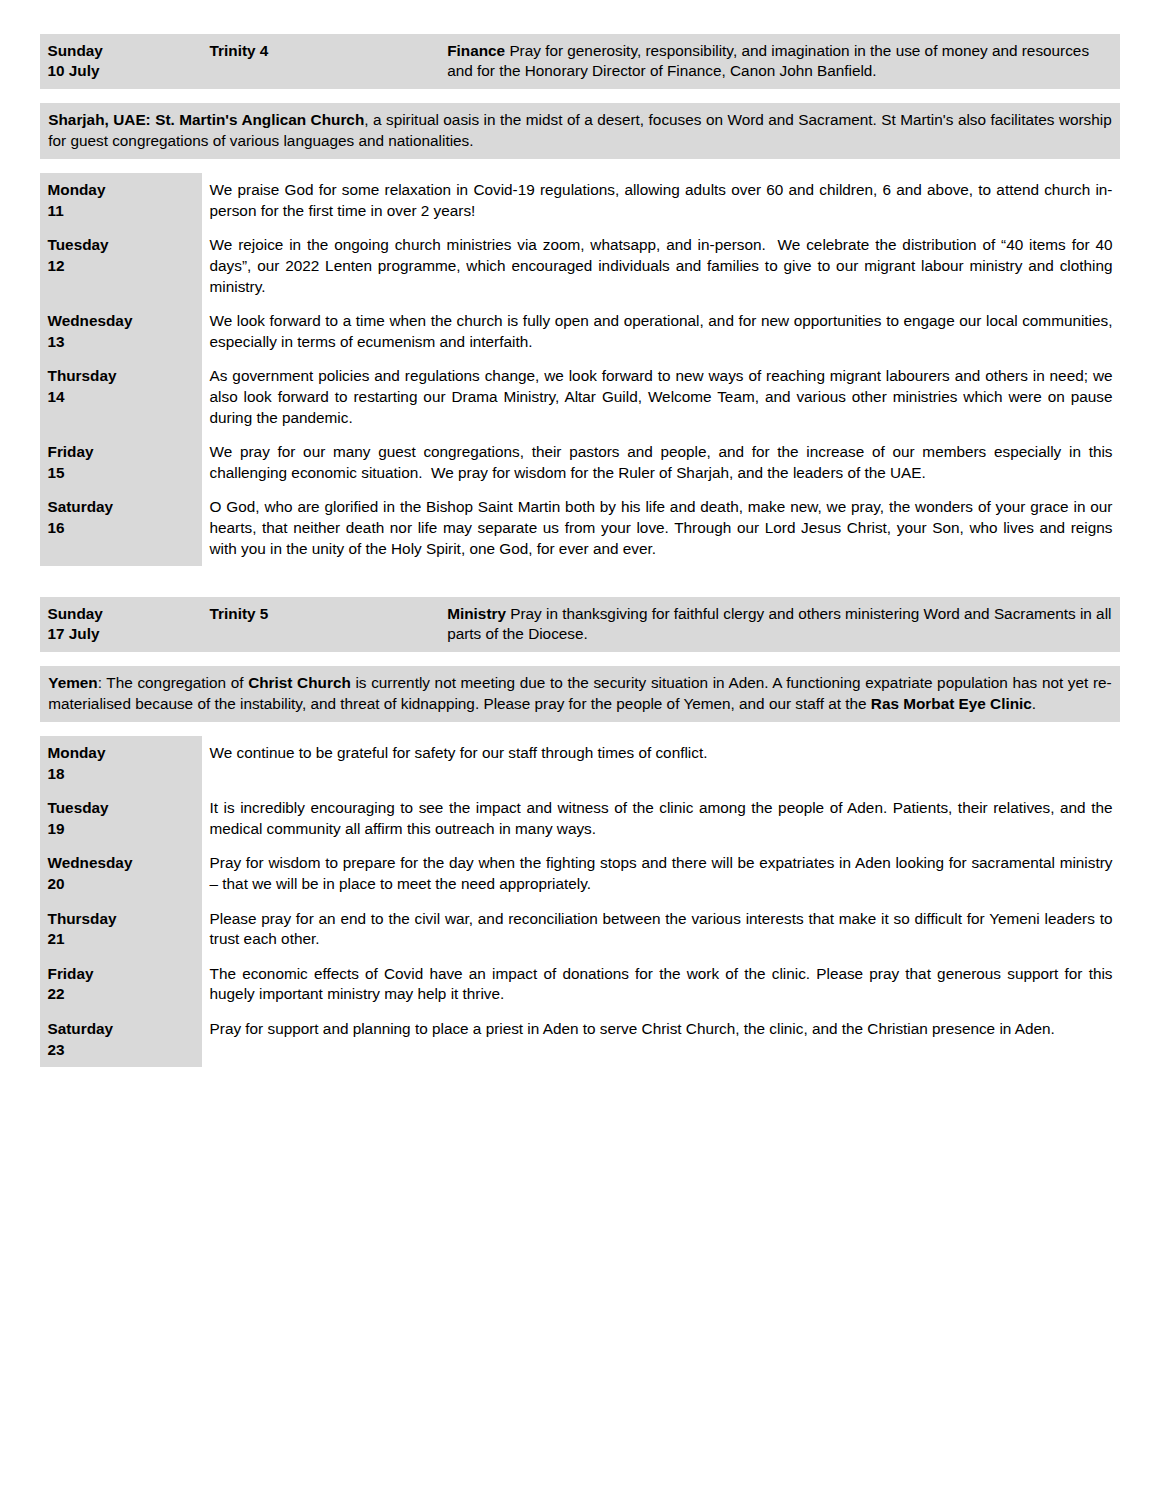| Sunday 10 July | Trinity 4 | Finance Pray for generosity, responsibility, and imagination in the use of money and resources and for the Honorary Director of Finance, Canon John Banfield. |
Sharjah, UAE: St. Martin's Anglican Church, a spiritual oasis in the midst of a desert, focuses on Word and Sacrament. St Martin's also facilitates worship for guest congregations of various languages and nationalities.
| Monday 11 | We praise God for some relaxation in Covid-19 regulations, allowing adults over 60 and children, 6 and above, to attend church in-person for the first time in over 2 years! |
| Tuesday 12 | We rejoice in the ongoing church ministries via zoom, whatsapp, and in-person. We celebrate the distribution of “40 items for 40 days”, our 2022 Lenten programme, which encouraged individuals and families to give to our migrant labour ministry and clothing ministry. |
| Wednesday 13 | We look forward to a time when the church is fully open and operational, and for new opportunities to engage our local communities, especially in terms of ecumenism and interfaith. |
| Thursday 14 | As government policies and regulations change, we look forward to new ways of reaching migrant labourers and others in need; we also look forward to restarting our Drama Ministry, Altar Guild, Welcome Team, and various other ministries which were on pause during the pandemic. |
| Friday 15 | We pray for our many guest congregations, their pastors and people, and for the increase of our members especially in this challenging economic situation. We pray for wisdom for the Ruler of Sharjah, and the leaders of the UAE. |
| Saturday 16 | O God, who are glorified in the Bishop Saint Martin both by his life and death, make new, we pray, the wonders of your grace in our hearts, that neither death nor life may separate us from your love. Through our Lord Jesus Christ, your Son, who lives and reigns with you in the unity of the Holy Spirit, one God, for ever and ever. |
| Sunday 17 July | Trinity 5 | Ministry Pray in thanksgiving for faithful clergy and others ministering Word and Sacraments in all parts of the Diocese. |
Yemen: The congregation of Christ Church is currently not meeting due to the security situation in Aden. A functioning expatriate population has not yet re-materialised because of the instability, and threat of kidnapping. Please pray for the people of Yemen, and our staff at the Ras Morbat Eye Clinic.
| Monday 18 | We continue to be grateful for safety for our staff through times of conflict. |
| Tuesday 19 | It is incredibly encouraging to see the impact and witness of the clinic among the people of Aden. Patients, their relatives, and the medical community all affirm this outreach in many ways. |
| Wednesday 20 | Pray for wisdom to prepare for the day when the fighting stops and there will be expatriates in Aden looking for sacramental ministry – that we will be in place to meet the need appropriately. |
| Thursday 21 | Please pray for an end to the civil war, and reconciliation between the various interests that make it so difficult for Yemeni leaders to trust each other. |
| Friday 22 | The economic effects of Covid have an impact of donations for the work of the clinic. Please pray that generous support for this hugely important ministry may help it thrive. |
| Saturday 23 | Pray for support and planning to place a priest in Aden to serve Christ Church, the clinic, and the Christian presence in Aden. |